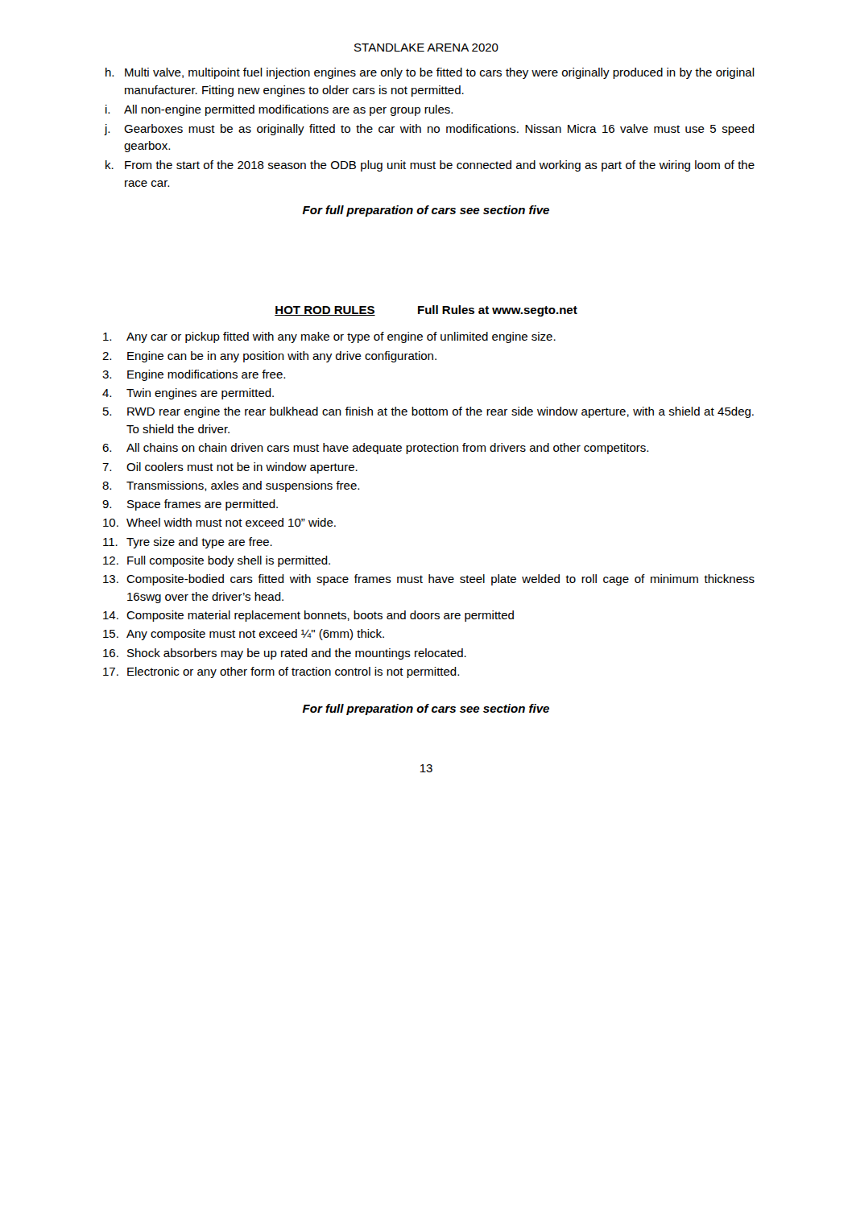STANDLAKE ARENA 2020
h. Multi valve, multipoint fuel injection engines are only to be fitted to cars they were originally produced in by the original manufacturer. Fitting new engines to older cars is not permitted.
i. All non-engine permitted modifications are as per group rules.
j. Gearboxes must be as originally fitted to the car with no modifications. Nissan Micra 16 valve must use 5 speed gearbox.
k. From the start of the 2018 season the ODB plug unit must be connected and working as part of the wiring loom of the race car.
For full preparation of cars see section five
HOT ROD RULES Full Rules at www.segto.net
1. Any car or pickup fitted with any make or type of engine of unlimited engine size.
2. Engine can be in any position with any drive configuration.
3. Engine modifications are free.
4. Twin engines are permitted.
5. RWD rear engine the rear bulkhead can finish at the bottom of the rear side window aperture, with a shield at 45deg. To shield the driver.
6. All chains on chain driven cars must have adequate protection from drivers and other competitors.
7. Oil coolers must not be in window aperture.
8. Transmissions, axles and suspensions free.
9. Space frames are permitted.
10. Wheel width must not exceed 10” wide.
11. Tyre size and type are free.
12. Full composite body shell is permitted.
13. Composite-bodied cars fitted with space frames must have steel plate welded to roll cage of minimum thickness 16swg over the driver’s head.
14. Composite material replacement bonnets, boots and doors are permitted
15. Any composite must not exceed ¼" (6mm) thick.
16. Shock absorbers may be up rated and the mountings relocated.
17. Electronic or any other form of traction control is not permitted.
For full preparation of cars see section five
13